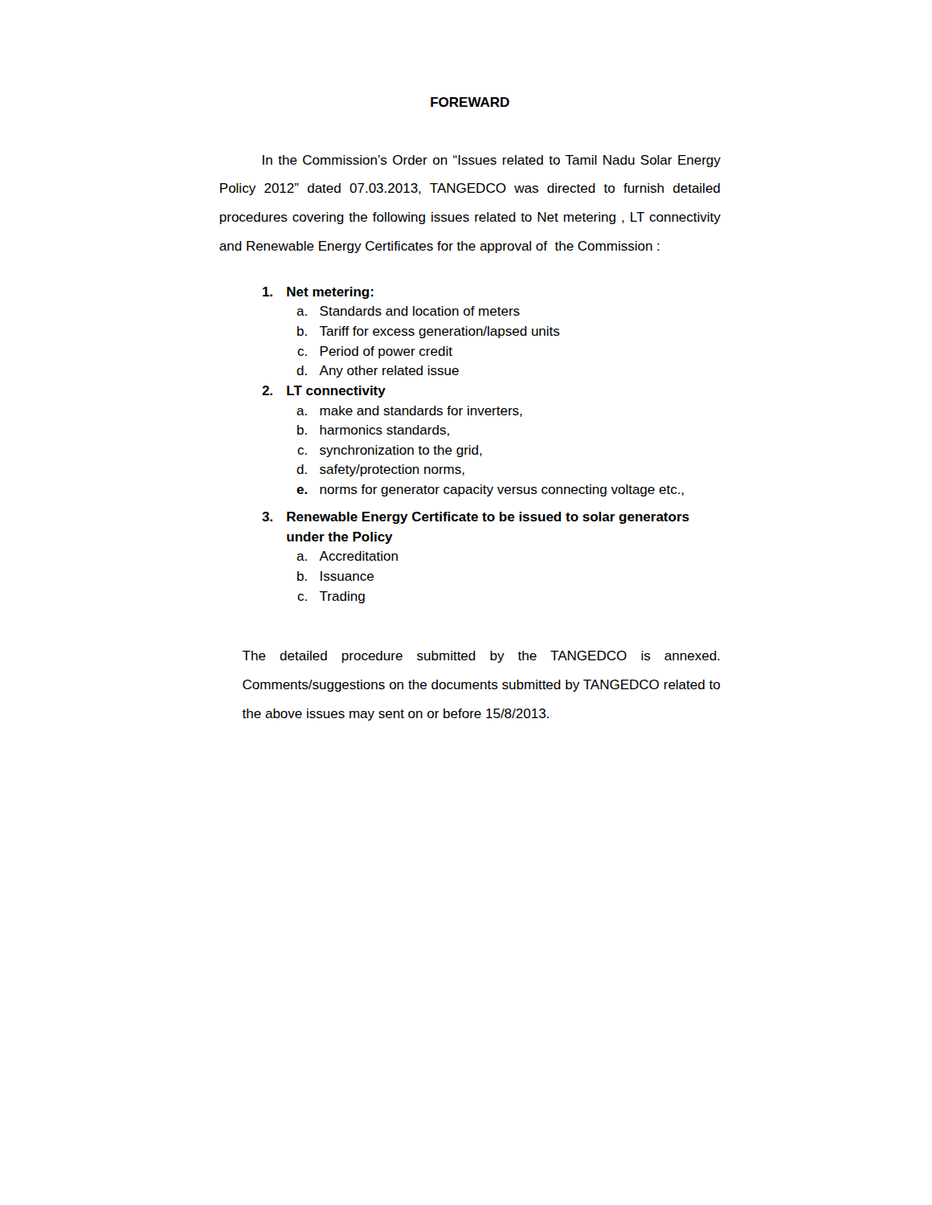FOREWARD
In the Commission’s Order on “Issues related to Tamil Nadu Solar Energy Policy 2012” dated 07.03.2013, TANGEDCO was directed to furnish detailed procedures covering the following issues related to Net metering , LT connectivity and Renewable Energy Certificates for the approval of the Commission :
Net metering:
Standards and location of meters
Tariff for excess generation/lapsed units
Period of power credit
Any other related issue
LT connectivity
make and standards for inverters,
harmonics standards,
synchronization to the grid,
safety/protection norms,
norms for generator capacity versus connecting voltage etc.,
Renewable Energy Certificate to be issued to solar generators under the Policy
Accreditation
Issuance
Trading
The detailed procedure submitted by the TANGEDCO is annexed. Comments/suggestions on the documents submitted by TANGEDCO related to the above issues may sent on or before 15/8/2013.